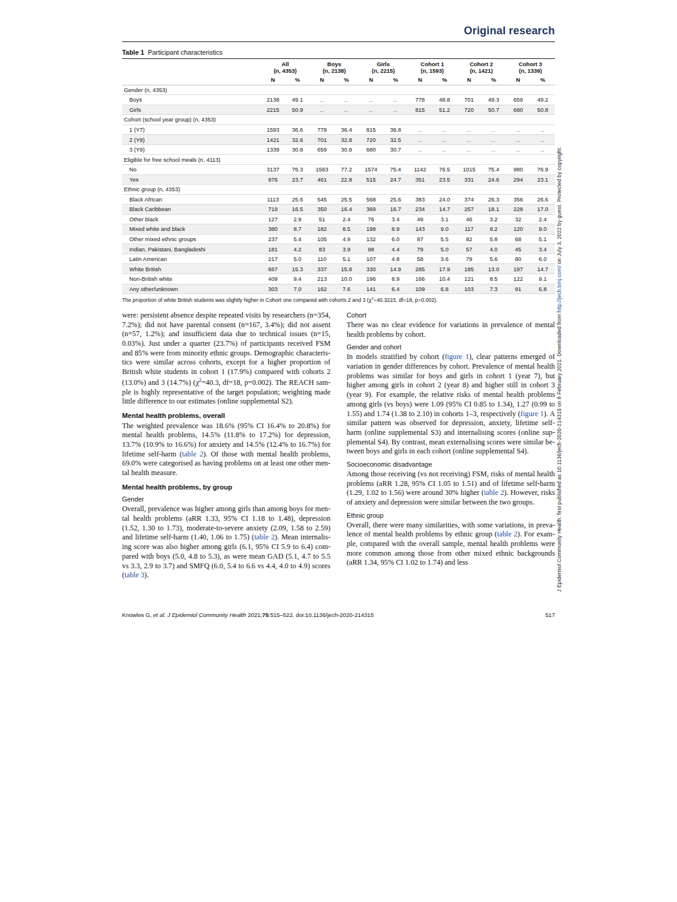J Epidemiol Community Health: first published as 10.1136/jech-2020-214315 on 8 February 2021. Downloaded from http://jech.bmj.com/ on July 3, 2022 by guest. Protected by copyright.
Original research
Table 1 Participant characteristics
| | All (n, 4353) | Boys (n, 2138) | Girls (n, 2215) | Cohort 1 (n, 1593) | Cohort 2 (n, 1421) | Cohort 3 (n, 1339) |
| --- | --- | --- | --- | --- | --- | --- |
| | N | % | N | % | N | % | N | % | N | % | N | % |
| Gender (n, 4353) | | | | | | | | | | | | |
| Boys | 2138 | 49.1 | .. | .. | .. | .. | 778 | 48.8 | 701 | 49.3 | 659 | 49.2 |
| Girls | 2215 | 50.9 | .. | .. | .. | .. | 815 | 51.2 | 720 | 50.7 | 680 | 50.8 |
| Cohort (school year group) (n, 4353) | | | | | | | | | | | | |
| 1 (Y7) | 1593 | 36.6 | 778 | 36.4 | 815 | 36.8 | .. | .. | .. | .. | .. | .. |
| 2 (Y8) | 1421 | 32.6 | 701 | 32.8 | 720 | 32.5 | .. | .. | .. | .. | .. | .. |
| 3 (Y9) | 1339 | 30.8 | 659 | 30.8 | 680 | 30.7 | .. | .. | .. | .. | .. | .. |
| Eligible for free school meals (n, 4113) | | | | | | | | | | | | |
| No | 3137 | 76.3 | 1563 | 77.2 | 1574 | 75.4 | 1142 | 76.5 | 1015 | 75.4 | 980 | 76.9 |
| Yes | 976 | 23.7 | 461 | 22.8 | 515 | 24.7 | 351 | 23.5 | 331 | 24.6 | 294 | 23.1 |
| Ethnic group (n, 4353) | | | | | | | | | | | | |
| Black African | 1113 | 25.6 | 545 | 25.5 | 568 | 25.6 | 383 | 24.0 | 374 | 26.3 | 356 | 26.6 |
| Black Caribbean | 719 | 16.5 | 350 | 16.4 | 369 | 16.7 | 234 | 14.7 | 257 | 18.1 | 228 | 17.0 |
| Other black | 127 | 2.9 | 51 | 2.4 | 76 | 3.4 | 49 | 3.1 | 46 | 3.2 | 32 | 2.4 |
| Mixed white and black | 380 | 8.7 | 182 | 8.5 | 198 | 8.9 | 143 | 9.0 | 117 | 8.2 | 120 | 9.0 |
| Other mixed ethnic groups | 237 | 5.4 | 105 | 4.9 | 132 | 6.0 | 87 | 5.5 | 82 | 5.8 | 68 | 5.1 |
| Indian, Pakistani, Bangladeshi | 181 | 4.2 | 83 | 3.9 | 98 | 4.4 | 79 | 5.0 | 57 | 4.0 | 45 | 3.4 |
| Latin American | 217 | 5.0 | 110 | 5.1 | 107 | 4.8 | 58 | 3.6 | 79 | 5.6 | 80 | 6.0 |
| White British | 667 | 15.3 | 337 | 15.8 | 330 | 14.9 | 285 | 17.9 | 185 | 13.0 | 197 | 14.7 |
| Non-British white | 409 | 9.4 | 213 | 10.0 | 196 | 8.9 | 166 | 10.4 | 121 | 8.5 | 122 | 9.1 |
| Any other/unknown | 303 | 7.0 | 162 | 7.6 | 141 | 6.4 | 109 | 6.8 | 103 | 7.3 | 91 | 6.8 |
The proportion of white British students was slightly higher in Cohort one compared with cohorts 2 and 3 (χ2=40.3223, df=18, p=0.002).
were: persistent absence despite repeated visits by researchers (n=354, 7.2%); did not have parental consent (n=167, 3.4%); did not assent (n=57, 1.2%); and insufficient data due to technical issues (n=15, 0.03%). Just under a quarter (23.7%) of participants received FSM and 85% were from minority ethnic groups. Demographic characteristics were similar across cohorts, except for a higher proportion of British white students in cohort 1 (17.9%) compared with cohorts 2 (13.0%) and 3 (14.7%) (χ2=40.3, df=18, p=0.002). The REACH sample is highly representative of the target population; weighting made little difference to our estimates (online supplemental S2).
Mental health problems, overall
The weighted prevalence was 18.6% (95% CI 16.4% to 20.8%) for mental health problems, 14.5% (11.8% to 17.2%) for depression, 13.7% (10.9% to 16.6%) for anxiety and 14.5% (12.4% to 16.7%) for lifetime self-harm (table 2). Of those with mental health problems, 69.0% were categorised as having problems on at least one other mental health measure.
Mental health problems, by group
Gender
Overall, prevalence was higher among girls than among boys for mental health problems (aRR 1.33, 95% CI 1.18 to 1.48), depression (1.52, 1.30 to 1.73), moderate-to-severe anxiety (2.09, 1.58 to 2.59) and lifetime self-harm (1.40, 1.06 to 1.75) (table 2). Mean internalising score was also higher among girls (6.1, 95% CI 5.9 to 6.4) compared with boys (5.0, 4.8 to 5.3), as were mean GAD (5.1, 4.7 to 5.5 vs 3.3, 2.9 to 3.7) and SMFQ (6.0, 5.4 to 6.6 vs 4.4, 4.0 to 4.9) scores (table 3).
Cohort
There was no clear evidence for variations in prevalence of mental health problems by cohort.
Gender and cohort
In models stratified by cohort (figure 1), clear patterns emerged of variation in gender differences by cohort. Prevalence of mental health problems was similar for boys and girls in cohort 1 (year 7), but higher among girls in cohort 2 (year 8) and higher still in cohort 3 (year 9). For example, the relative risks of mental health problems among girls (vs boys) were 1.09 (95% CI 0.85 to 1.34), 1.27 (0.99 to 1.55) and 1.74 (1.38 to 2.10) in cohorts 1–3, respectively (figure 1). A similar pattern was observed for depression, anxiety, lifetime self-harm (online supplemental S3) and internalising scores (online supplemental S4). By contrast, mean externalising scores were similar between boys and girls in each cohort (online supplemental S4).
Socioeconomic disadvantage
Among those receiving (vs not receiving) FSM, risks of mental health problems (aRR 1.28, 95% CI 1.05 to 1.51) and of lifetime self-harm (1.29, 1.02 to 1.56) were around 30% higher (table 2). However, risks of anxiety and depression were similar between the two groups.
Ethnic group
Overall, there were many similarities, with some variations, in prevalence of mental health problems by ethnic group (table 2). For example, compared with the overall sample, mental health problems were more common among those from other mixed ethnic backgrounds (aRR 1.34, 95% CI 1.02 to 1.74) and less
Knowles G, et al. J Epidemiol Community Health 2021;75:515–522. doi:10.1136/jech-2020-214315
517